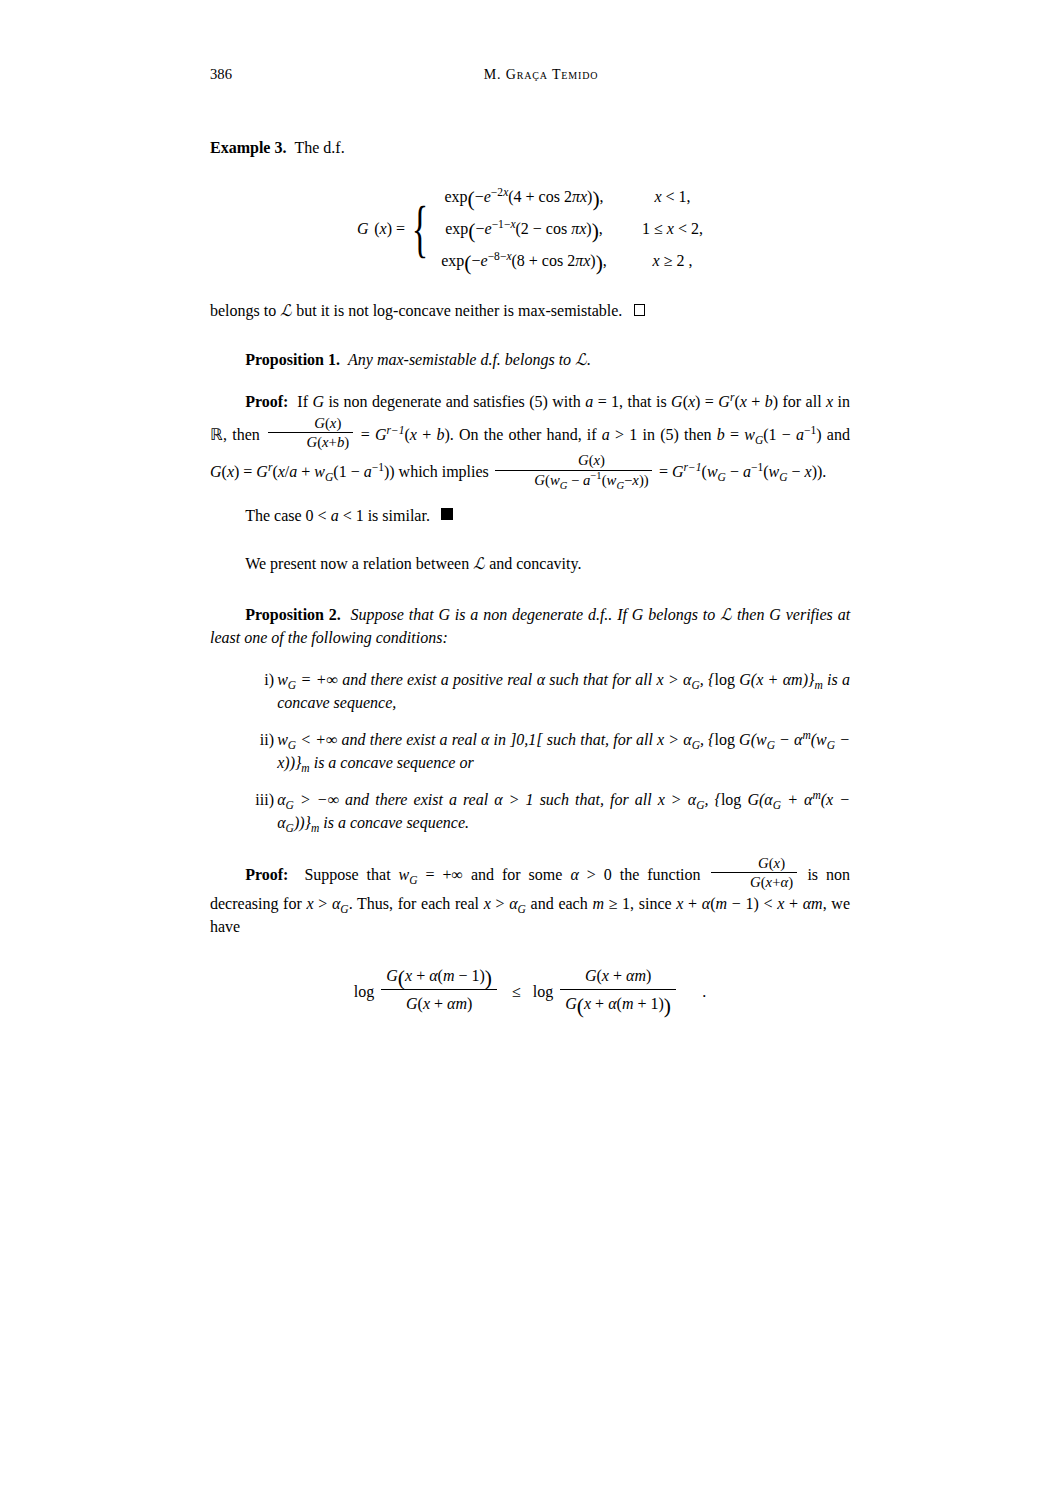386
M. Graça Temido
Example 3. The d.f.
G(x) = {
| exp ( − e −2 x (4 + cos 2 πx ) ) , | x < 1, |
| exp ( − e −1− x (2 − cos πx ) ) , | 1 ≤ x < 2, |
| exp ( − e −8− x (8 + cos 2 πx ) ) , | x ≥ 2 , |
belongs to ℒ but it is not log-concave neither is max-semistable.
Proposition 1. Any max-semistable d.f. belongs to ℒ.
Proof: If G is non degenerate and satisfies (5) with a = 1, that is G(x) = Gr(x + b) for all x in ℝ, then G(x) G(x+b) = Gr−1(x + b). On the other hand, if a > 1 in (5) then b = wG(1 − a−1) and G(x) = Gr(x/a + wG(1 − a−1)) which implies G(x) G(wG − a−1(wG−x)) = Gr−1(wG − a−1(wG − x)).
The case 0 < a < 1 is similar.
We present now a relation between ℒ and concavity.
Proposition 2. Suppose that G is a non degenerate d.f.. If G belongs to ℒ then G verifies at least one of the following conditions:
i) wG = +∞ and there exist a positive real α such that for all x > αG, {log G(x + αm)}m is a concave sequence,
ii) wG < +∞ and there exist a real α in ]0,1[ such that, for all x > αG, {log G(wG − αm(wG − x))}m is a concave sequence or
iii) αG > −∞ and there exist a real α > 1 such that, for all x > αG, {log G(αG + αm(x − αG))}m is a concave sequence.
Proof: Suppose that wG = +∞ and for some α > 0 the function G(x) G(x+α) is non decreasing for x > αG. Thus, for each real x > αG and each m ≥ 1, since x + α(m − 1) < x + αm, we have
log G(x + α(m − 1)) G(x + αm) ≤ log G(x + αm) G(x + α(m + 1)) .